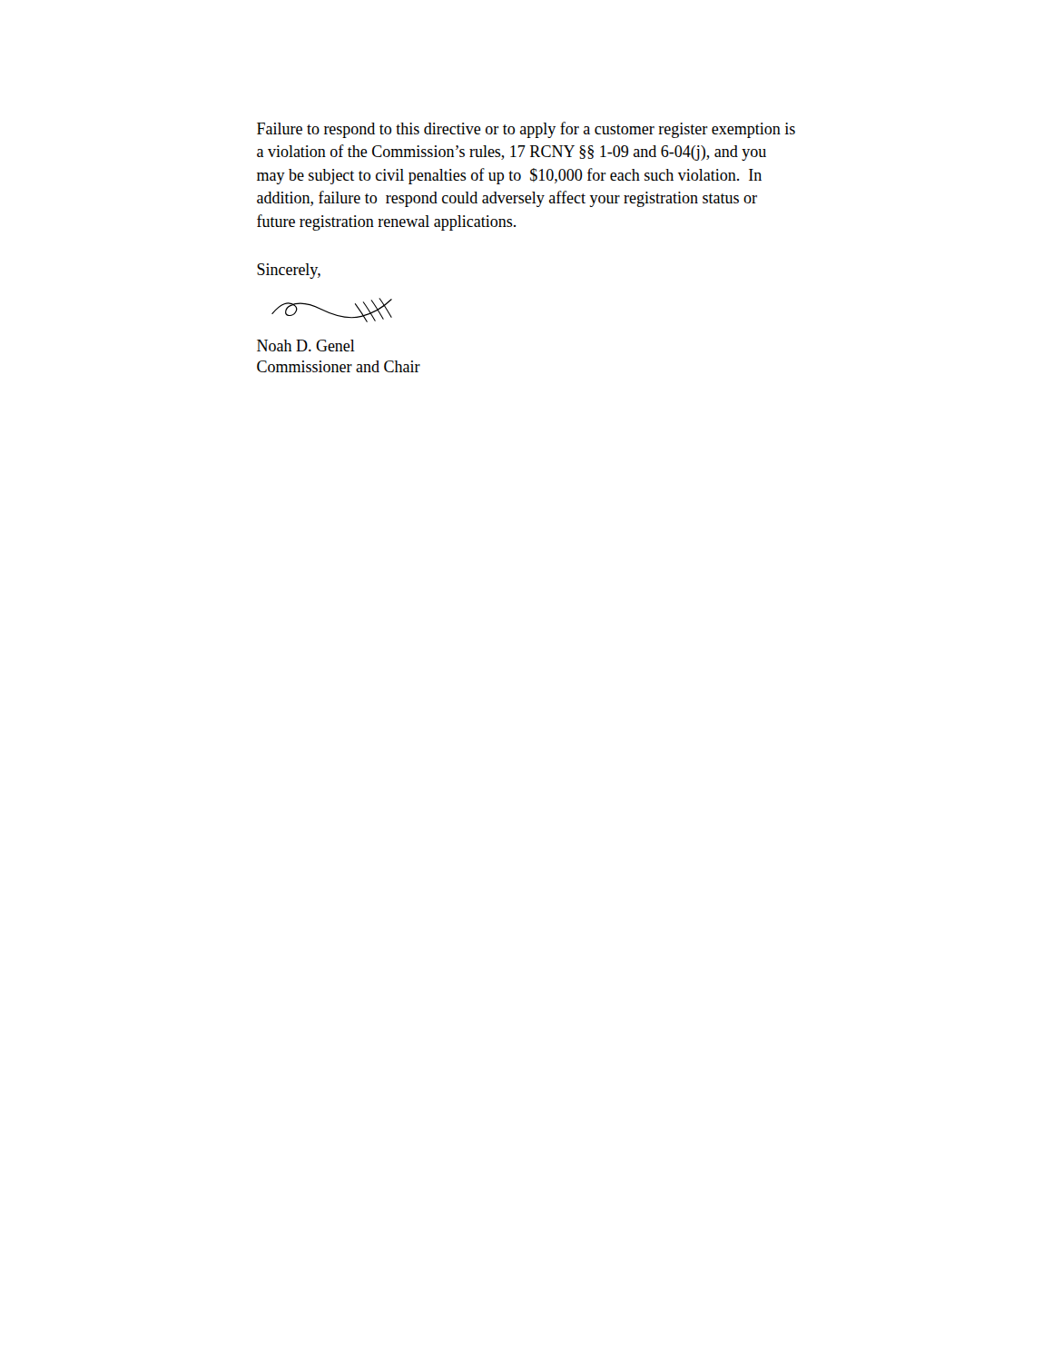Failure to respond to this directive or to apply for a customer register exemption is a violation of the Commission’s rules, 17 RCNY §§ 1-09 and 6-04(j), and you may be subject to civil penalties of up to $10,000 for each such violation. In addition, failure to respond could adversely affect your registration status or future registration renewal applications.
Sincerely,
Noah D. Genel
Commissioner and Chair